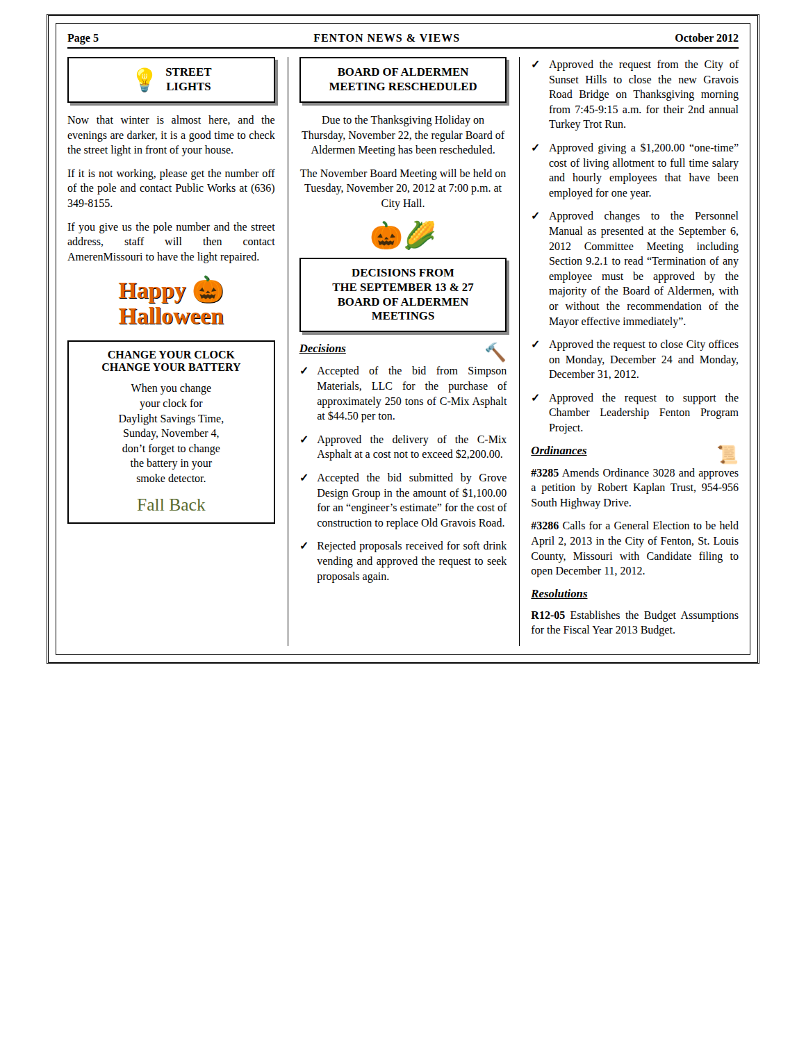Page 5 FENTON NEWS & VIEWS October 2012
💡
STREET
LIGHTS
Now that winter is almost here, and the evenings are darker, it is a good time to check the street light in front of your house.
If it is not working, please get the number off of the pole and contact Public Works at (636) 349-8155.
If you give us the pole number and the street address, staff will then contact AmerenMissouri to have the light repaired.
Happy 🎃
Halloween
Change Your Clock
Change Your Battery
When you change
your clock for
Daylight Savings Time,
Sunday, November 4,
don’t forget to change
the battery in your
smoke detector.
Fall Back
BOARD OF ALDERMEN
MEETING RESCHEDULED
Due to the Thanksgiving Holiday on Thursday, November 22, the regular Board of Aldermen Meeting has been rescheduled.
The November Board Meeting will be held on Tuesday, November 20, 2012 at 7:00 p.m. at City Hall.
🎃🌽
DECISIONS FROM
THE SEPTEMBER 13 & 27
BOARD OF ALDERMEN
MEETINGS
🔨
Decisions
Accepted of the bid from Simpson Materials, LLC for the purchase of approximately 250 tons of C-Mix Asphalt at $44.50 per ton.
Approved the delivery of the C-Mix Asphalt at a cost not to exceed $2,200.00.
Accepted the bid submitted by Grove Design Group in the amount of $1,100.00 for an “engineer’s estimate” for the cost of construction to replace Old Gravois Road.
Rejected proposals received for soft drink vending and approved the request to seek proposals again.
Approved the request from the City of Sunset Hills to close the new Gravois Road Bridge on Thanksgiving morning from 7:45-9:15 a.m. for their 2nd annual Turkey Trot Run.
Approved giving a $1,200.00 “one-time” cost of living allotment to full time salary and hourly employees that have been employed for one year.
Approved changes to the Personnel Manual as presented at the September 6, 2012 Committee Meeting including Section 9.2.1 to read “Termination of any employee must be approved by the majority of the Board of Aldermen, with or without the recommendation of the Mayor effective immediately”.
Approved the request to close City offices on Monday, December 24 and Monday, December 31, 2012.
Approved the request to support the Chamber Leadership Fenton Program Project.
📜
Ordinances
#3285 Amends Ordinance 3028 and approves a petition by Robert Kaplan Trust, 954-956 South Highway Drive.
#3286 Calls for a General Election to be held April 2, 2013 in the City of Fenton, St. Louis County, Missouri with Candidate filing to open December 11, 2012.
Resolutions
R12-05 Establishes the Budget Assumptions for the Fiscal Year 2013 Budget.